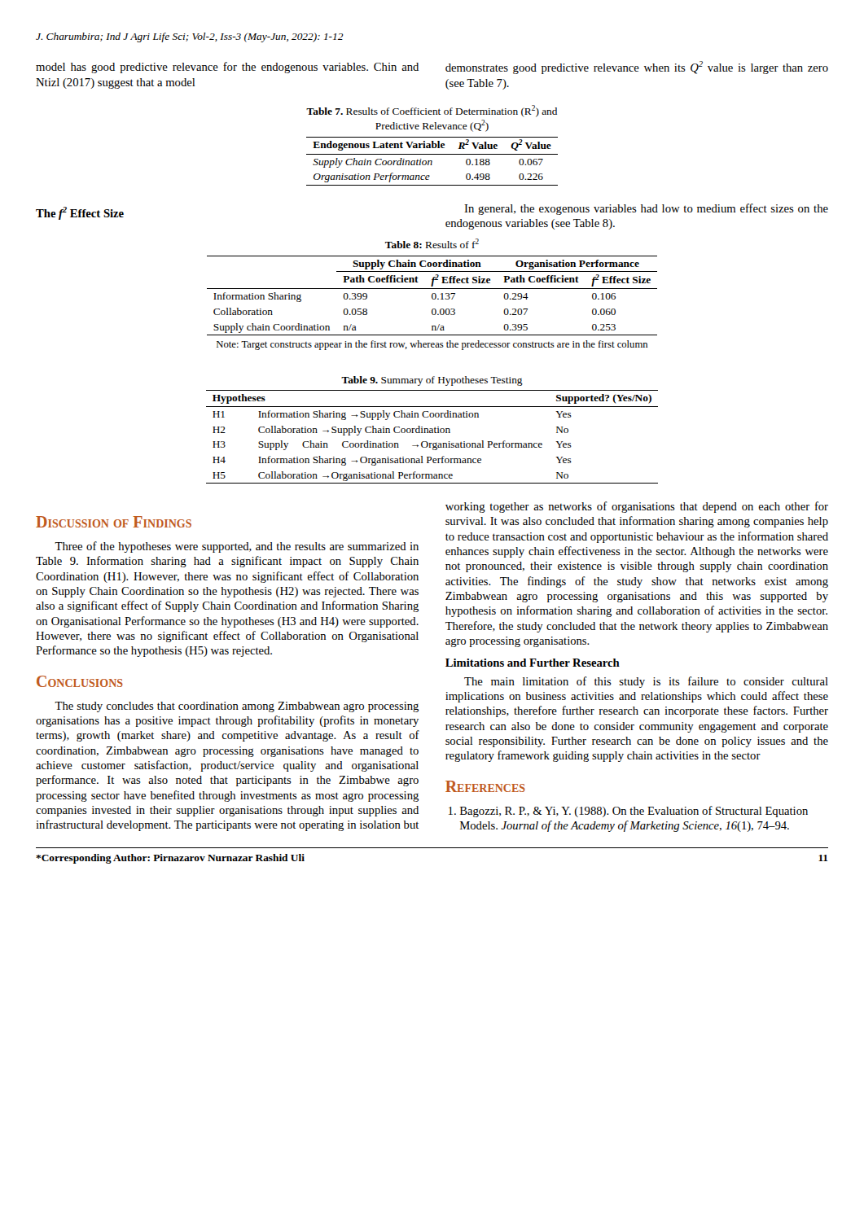J. Charumbira; Ind J Agri Life Sci; Vol-2, Iss-3 (May-Jun, 2022): 1-12
model has good predictive relevance for the endogenous variables. Chin and Ntizl (2017) suggest that a model
demonstrates good predictive relevance when its Q2 value is larger than zero (see Table 7).
Table 7. Results of Coefficient of Determination (R 2 ) and Predictive Relevance (Q 2 )
| Endogenous Latent Variable | R 2 Value | Q 2 Value |
| --- | --- | --- |
| Supply Chain Coordination | 0.188 | 0.067 |
| Organisation Performance | 0.498 | 0.226 |
The f2 Effect Size
In general, the exogenous variables had low to medium effect sizes on the endogenous variables (see Table 8).
Table 8: Results of f 2
| | Supply Chain Coordination | Organisation Performance |
| --- | --- | --- |
| | Path Coefficient | f 2 Effect Size | Path Coefficient | f 2 Effect Size |
| Information Sharing | 0.399 | 0.137 | 0.294 | 0.106 |
| Collaboration | 0.058 | 0.003 | 0.207 | 0.060 |
| Supply chain Coordination | n/a | n/a | 0.395 | 0.253 |
Note: Target constructs appear in the first row, whereas the predecessor constructs are in the first column
Table 9. Summary of Hypotheses Testing
| Hypotheses | Supported? (Yes/No) |
| --- | --- |
| H1 | Information Sharing →Supply Chain Coordination | Yes |
| H2 | Collaboration →Supply Chain Coordination | No |
| H3 | Supply Chain Coordination →Organisational Performance | Yes |
| H4 | Information Sharing →Organisational Performance | Yes |
| H5 | Collaboration →Organisational Performance | No |
Discussion of Findings
Three of the hypotheses were supported, and the results are summarized in Table 9. Information sharing had a significant impact on Supply Chain Coordination (H1). However, there was no significant effect of Collaboration on Supply Chain Coordination so the hypothesis (H2) was rejected. There was also a significant effect of Supply Chain Coordination and Information Sharing on Organisational Performance so the hypotheses (H3 and H4) were supported. However, there was no significant effect of Collaboration on Organisational Performance so the hypothesis (H5) was rejected.
Conclusions
The study concludes that coordination among Zimbabwean agro processing organisations has a positive impact through profitability (profits in monetary terms), growth (market share) and competitive advantage. As a result of coordination, Zimbabwean agro processing organisations have managed to achieve customer satisfaction, product/service quality and organisational performance. It was also noted that participants in the Zimbabwe agro processing sector have benefited through investments as most agro processing companies invested in their supplier organisations through input supplies and infrastructural development. The participants were not operating in isolation but working together as networks of organisations that depend on each other for survival. It was also concluded that information sharing among companies help to reduce transaction cost and opportunistic behaviour as the information shared enhances supply chain effectiveness in the sector. Although the networks were not pronounced, their existence is visible through supply chain coordination activities. The findings of the study show that networks exist among Zimbabwean agro processing organisations and this was supported by hypothesis on information sharing and collaboration of activities in the sector. Therefore, the study concluded that the network theory applies to Zimbabwean agro processing organisations.
Limitations and Further Research
The main limitation of this study is its failure to consider cultural implications on business activities and relationships which could affect these relationships, therefore further research can incorporate these factors. Further research can also be done to consider community engagement and corporate social responsibility. Further research can be done on policy issues and the regulatory framework guiding supply chain activities in the sector
References
Bagozzi, R. P., & Yi, Y. (1988). On the Evaluation of Structural Equation Models. Journal of the Academy of Marketing Science, 16(1), 74–94.
*Corresponding Author: Pirnazarov Nurnazar Rashid Uli 11